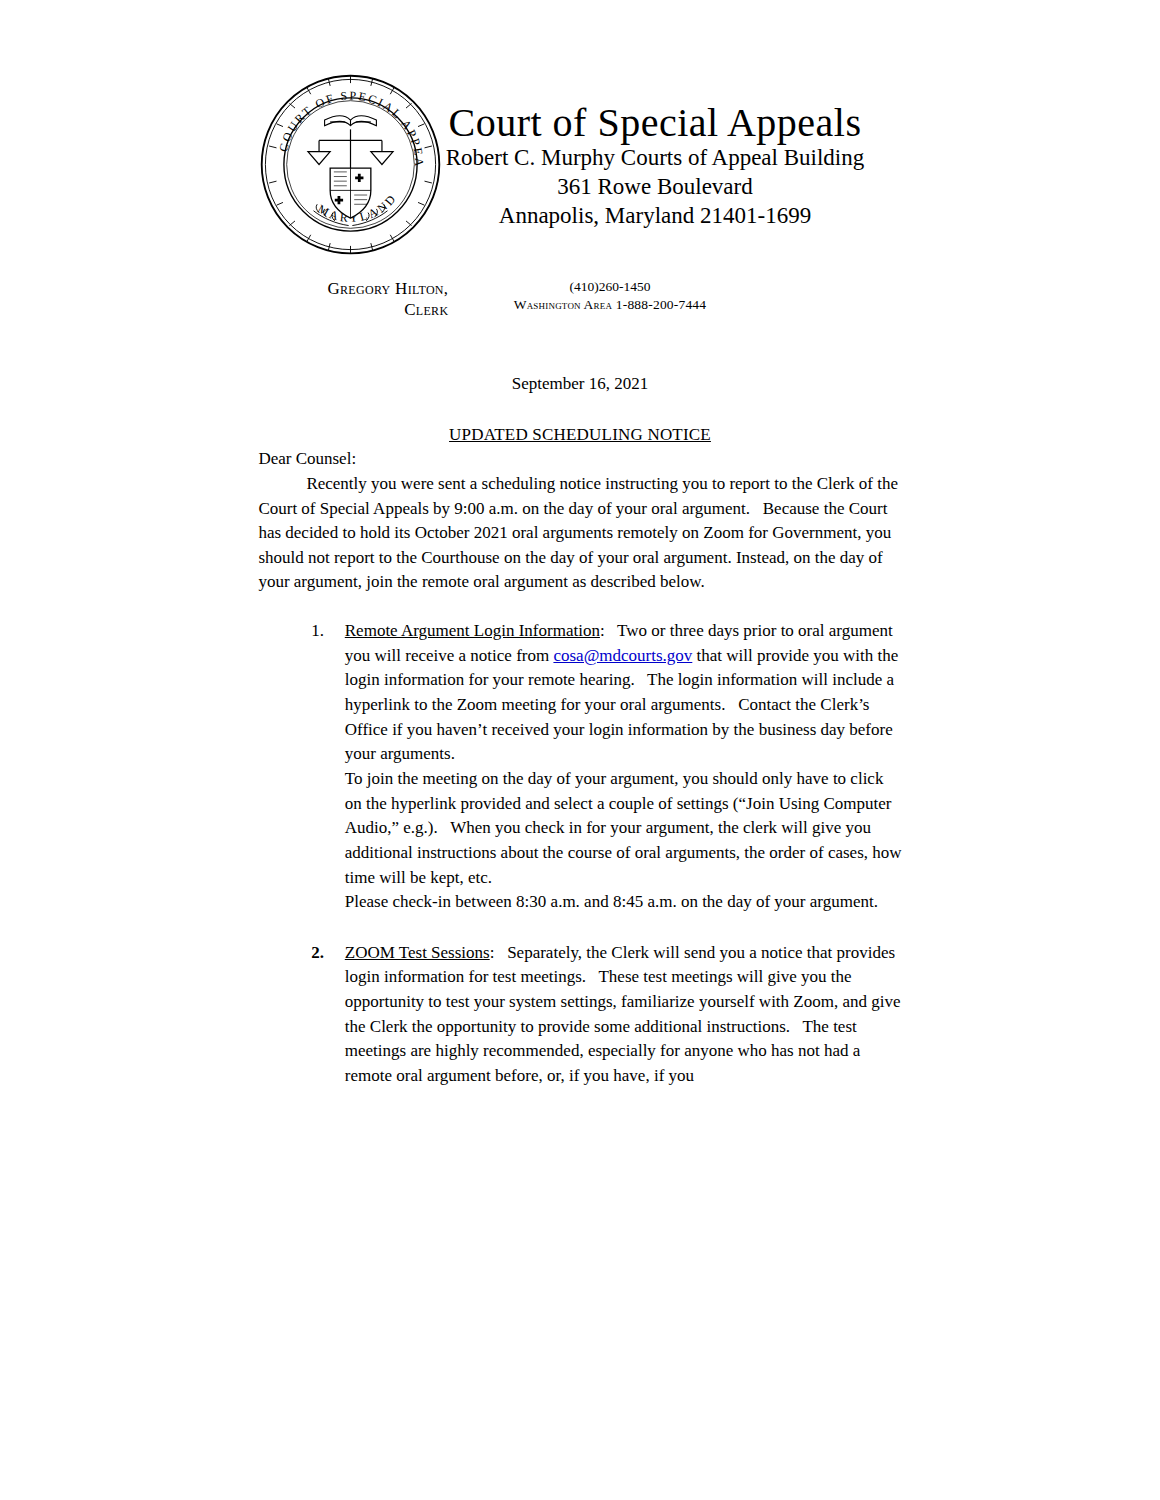COURT OF SPECIAL APPEALS MARYLAND
Court of Special Appeals
Robert C. Murphy Courts of Appeal Building
361 Rowe Boulevard
Annapolis, Maryland 21401‑1699
Gregory Hilton,
Clerk
(410)260-1450
Washington Area 1-888-200-7444
September 16, 2021
UPDATED SCHEDULING NOTICE
Dear Counsel:
Recently you were sent a scheduling notice instructing you to report to the Clerk of the Court of Special Appeals by 9:00 a.m. on the day of your oral argument. Because the Court has decided to hold its October 2021 oral arguments remotely on Zoom for Government, you should not report to the Courthouse on the day of your oral argument. Instead, on the day of your argument, join the remote oral argument as described below.
Remote Argument Login Information: Two or three days prior to oral argument you will receive a notice from cosa@mdcourts.gov that will provide you with the login information for your remote hearing. The login information will include a hyperlink to the Zoom meeting for your oral arguments. Contact the Clerk’s Office if you haven’t received your login information by the business day before your arguments.
To join the meeting on the day of your argument, you should only have to click on the hyperlink provided and select a couple of settings (“Join Using Computer Audio,” e.g.). When you check in for your argument, the clerk will give you additional instructions about the course of oral arguments, the order of cases, how time will be kept, etc.
Please check-in between 8:30 a.m. and 8:45 a.m. on the day of your argument.
ZOOM Test Sessions: Separately, the Clerk will send you a notice that provides login information for test meetings. These test meetings will give you the opportunity to test your system settings, familiarize yourself with Zoom, and give the Clerk the opportunity to provide some additional instructions. The test meetings are highly recommended, especially for anyone who has not had a remote oral argument before, or, if you have, if you